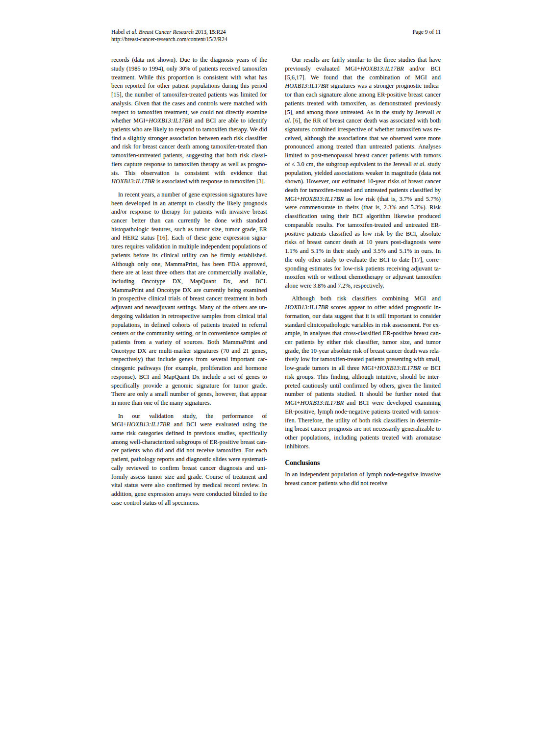Habel et al. Breast Cancer Research 2013, 15:R24
http://breast-cancer-research.com/content/15/2/R24
Page 9 of 11
records (data not shown). Due to the diagnosis years of the study (1985 to 1994), only 30% of patients received tamoxifen treatment. While this proportion is consistent with what has been reported for other patient populations during this period [15], the number of tamoxifen-treated patients was limited for analysis. Given that the cases and controls were matched with respect to tamoxifen treatment, we could not directly examine whether MGI+HOXB13:IL17BR and BCI are able to identify patients who are likely to respond to tamoxifen therapy. We did find a slightly stronger association between each risk classifier and risk for breast cancer death among tamoxifen-treated than tamoxifen-untreated patients, suggesting that both risk classifiers capture response to tamoxifen therapy as well as prognosis. This observation is consistent with evidence that HOXB13:IL17BR is associated with response to tamoxifen [3].
In recent years, a number of gene expression signatures have been developed in an attempt to classify the likely prognosis and/or response to therapy for patients with invasive breast cancer better than can currently be done with standard histopathologic features, such as tumor size, tumor grade, ER and HER2 status [16]. Each of these gene expression signatures requires validation in multiple independent populations of patients before its clinical utility can be firmly established. Although only one, MammaPrint, has been FDA approved, there are at least three others that are commercially available, including Oncotype DX, MapQuant Dx, and BCI. MammaPrint and Oncotype DX are currently being examined in prospective clinical trials of breast cancer treatment in both adjuvant and neoadjuvant settings. Many of the others are undergoing validation in retrospective samples from clinical trial populations, in defined cohorts of patients treated in referral centers or the community setting, or in convenience samples of patients from a variety of sources. Both MammaPrint and Oncotype DX are multi-marker signatures (70 and 21 genes, respectively) that include genes from several important carcinogenic pathways (for example, proliferation and hormone response). BCI and MapQuant Dx include a set of genes to specifically provide a genomic signature for tumor grade. There are only a small number of genes, however, that appear in more than one of the many signatures.
In our validation study, the performance of MGI+HOXB13:IL17BR and BCI were evaluated using the same risk categories defined in previous studies, specifically among well-characterized subgroups of ER-positive breast cancer patients who did and did not receive tamoxifen. For each patient, pathology reports and diagnostic slides were systematically reviewed to confirm breast cancer diagnosis and uniformly assess tumor size and grade. Course of treatment and vital status were also confirmed by medical record review. In addition, gene expression arrays were conducted blinded to the case-control status of all specimens.
Our results are fairly similar to the three studies that have previously evaluated MGI+HOXB13:IL17BR and/or BCI [5,6,17]. We found that the combination of MGI and HOXB13:IL17BR signatures was a stronger prognostic indicator than each signature alone among ER-positive breast cancer patients treated with tamoxifen, as demonstrated previously [5], and among those untreated. As in the study by Jerevall et al. [6], the RR of breast cancer death was associated with both signatures combined irrespective of whether tamoxifen was received, although the associations that we observed were more pronounced among treated than untreated patients. Analyses limited to post-menopausal breast cancer patients with tumors of ≤ 3.0 cm, the subgroup equivalent to the Jerevall et al. study population, yielded associations weaker in magnitude (data not shown). However, our estimated 10-year risks of breast cancer death for tamoxifen-treated and untreated patients classified by MGI+HOXB13:IL17BR as low risk (that is, 3.7% and 5.7%) were commensurate to theirs (that is, 2.3% and 5.3%). Risk classification using their BCI algorithm likewise produced comparable results. For tamoxifen-treated and untreated ER-positive patients classified as low risk by the BCI, absolute risks of breast cancer death at 10 years post-diagnosis were 1.1% and 5.1% in their study and 3.5% and 5.1% in ours. In the only other study to evaluate the BCI to date [17], corresponding estimates for low-risk patients receiving adjuvant tamoxifen with or without chemotherapy or adjuvant tamoxifen alone were 3.8% and 7.2%, respectively.
Although both risk classifiers combining MGI and HOXB13:IL17BR scores appear to offer added prognostic information, our data suggest that it is still important to consider standard clinicopathologic variables in risk assessment. For example, in analyses that cross-classified ER-positive breast cancer patients by either risk classifier, tumor size, and tumor grade, the 10-year absolute risk of breast cancer death was relatively low for tamoxifen-treated patients presenting with small, low-grade tumors in all three MGI+HOXB13:IL17BR or BCI risk groups. This finding, although intuitive, should be interpreted cautiously until confirmed by others, given the limited number of patients studied. It should be further noted that MGI+HOXB13:IL17BR and BCI were developed examining ER-positive, lymph node-negative patients treated with tamoxifen. Therefore, the utility of both risk classifiers in determining breast cancer prognosis are not necessarily generalizable to other populations, including patients treated with aromatase inhibitors.
Conclusions
In an independent population of lymph node-negative invasive breast cancer patients who did not receive